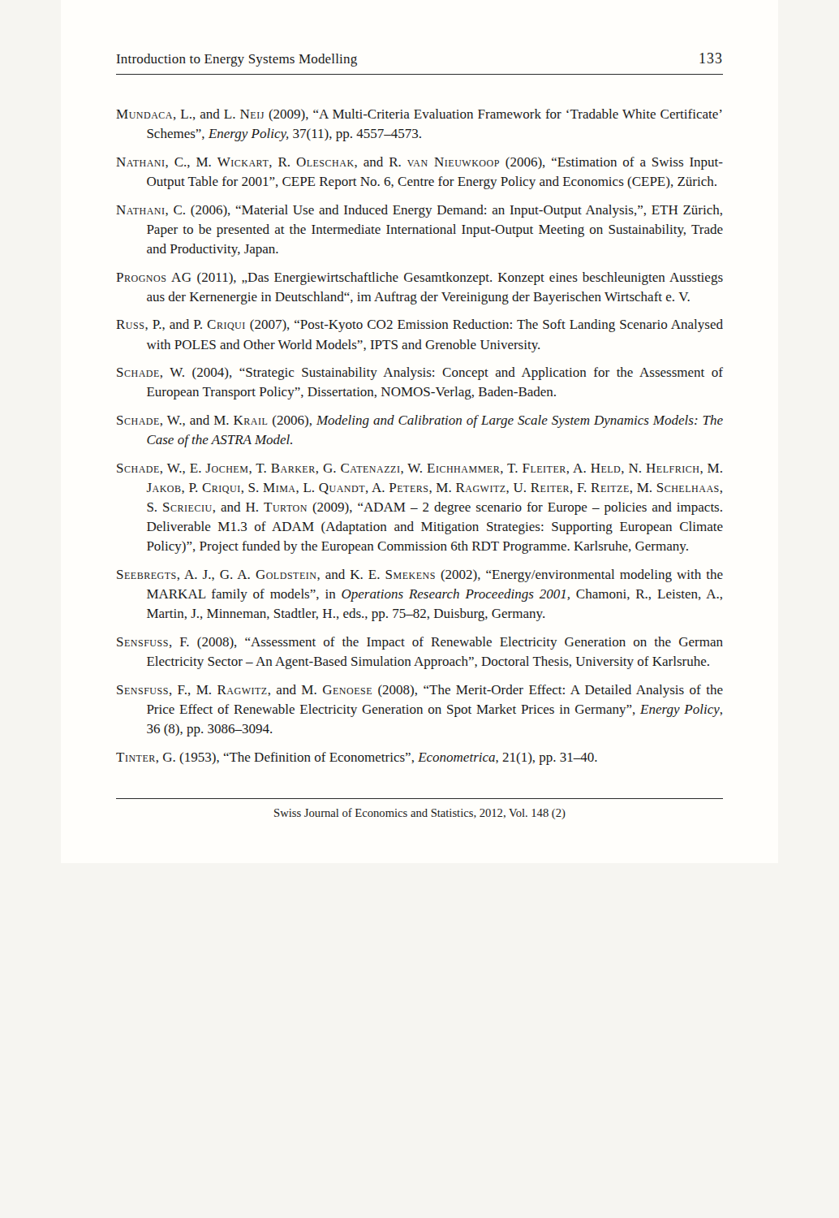Introduction to Energy Systems Modelling 133
Mundaca, L., and L. Neij (2009), “A Multi-Criteria Evaluation Framework for ‘Tradable White Certificate’ Schemes”, Energy Policy, 37(11), pp. 4557–4573.
Nathani, C., M. Wickart, R. Oleschak, and R. van Nieuwkoop (2006), “Estimation of a Swiss Input-Output Table for 2001”, CEPE Report No. 6, Centre for Energy Policy and Economics (CEPE), Zürich.
Nathani, C. (2006), “Material Use and Induced Energy Demand: an Input-Output Analysis,”, ETH Zürich, Paper to be presented at the Intermediate International Input-Output Meeting on Sustainability, Trade and Productivity, Japan.
Prognos AG (2011), „Das Energiewirtschaftliche Gesamtkonzept. Konzept eines beschleunigten Ausstiegs aus der Kernenergie in Deutschland“, im Auftrag der Vereinigung der Bayerischen Wirtschaft e. V.
Russ, P., and P. Criqui (2007), “Post-Kyoto CO2 Emission Reduction: The Soft Landing Scenario Analysed with POLES and Other World Models”, IPTS and Grenoble University.
Schade, W. (2004), “Strategic Sustainability Analysis: Concept and Application for the Assessment of European Transport Policy”, Dissertation, NOMOS-Verlag, Baden-Baden.
Schade, W., and M. Krail (2006), Modeling and Calibration of Large Scale System Dynamics Models: The Case of the ASTRA Model.
Schade, W., E. Jochem, T. Barker, G. Catenazzi, W. Eichhammer, T. Fleiter, A. Held, N. Helfrich, M. Jakob, P. Criqui, S. Mima, L. Quandt, A. Peters, M. Ragwitz, U. Reiter, F. Reitze, M. Schelhaas, S. Scrieciu, and H. Turton (2009), “ADAM – 2 degree scenario for Europe – policies and impacts. Deliverable M1.3 of ADAM (Adaptation and Mitigation Strategies: Supporting European Climate Policy)”, Project funded by the European Commission 6th RDT Programme. Karlsruhe, Germany.
Seebregts, A. J., G. A. Goldstein, and K. E. Smekens (2002), “Energy/environmental modeling with the MARKAL family of models”, in Operations Research Proceedings 2001, Chamoni, R., Leisten, A., Martin, J., Minneman, Stadtler, H., eds., pp. 75–82, Duisburg, Germany.
Sensfuss, F. (2008), “Assessment of the Impact of Renewable Electricity Generation on the German Electricity Sector – An Agent-Based Simulation Approach”, Doctoral Thesis, University of Karlsruhe.
Sensfuss, F., M. Ragwitz, and M. Genoese (2008), “The Merit-Order Effect: A Detailed Analysis of the Price Effect of Renewable Electricity Generation on Spot Market Prices in Germany”, Energy Policy, 36 (8), pp. 3086–3094.
Tinter, G. (1953), “The Definition of Econometrics”, Econometrica, 21(1), pp. 31–40.
Swiss Journal of Economics and Statistics, 2012, Vol. 148 (2)